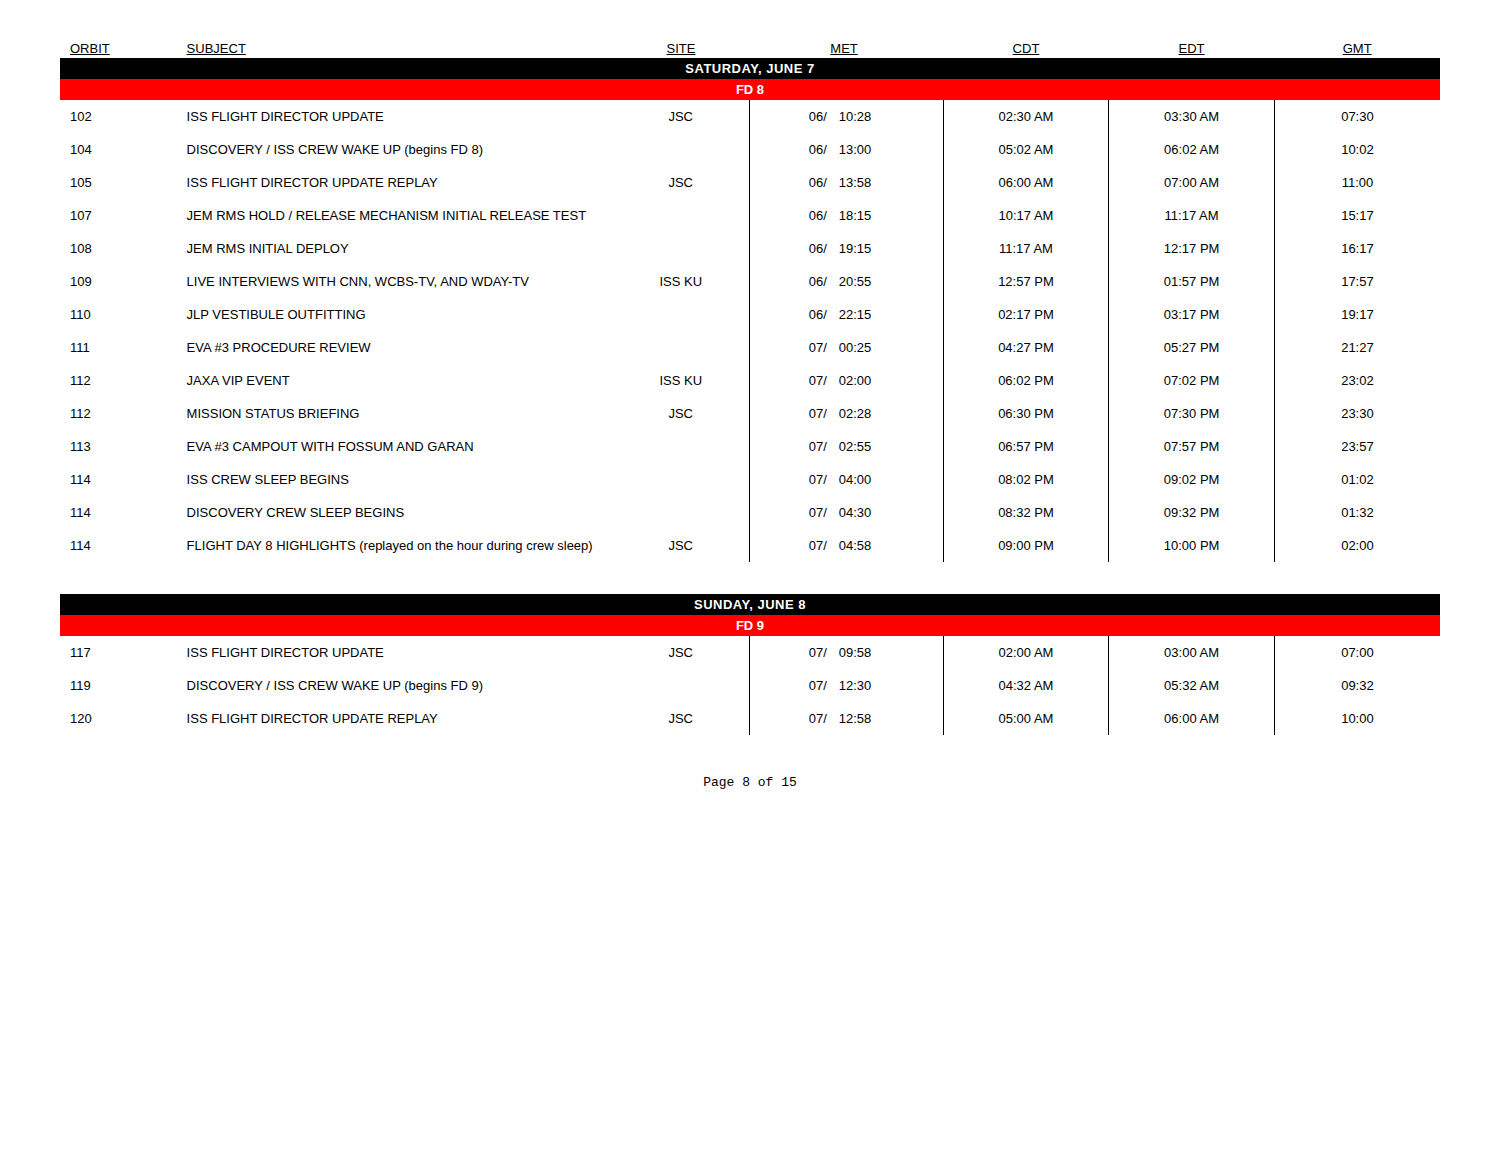| ORBIT | SUBJECT | SITE | MET | CDT | EDT | GMT |
| --- | --- | --- | --- | --- | --- | --- |
| SATURDAY, JUNE 7 |
| FD 8 |
| 102 | ISS FLIGHT DIRECTOR UPDATE | JSC | 06/ | 10:28 | 02:30 AM | 03:30 AM | 07:30 |
| 104 | DISCOVERY / ISS CREW WAKE UP (begins FD 8) | | 06/ | 13:00 | 05:02 AM | 06:02 AM | 10:02 |
| 105 | ISS FLIGHT DIRECTOR UPDATE REPLAY | JSC | 06/ | 13:58 | 06:00 AM | 07:00 AM | 11:00 |
| 107 | JEM RMS HOLD / RELEASE MECHANISM INITIAL RELEASE TEST | | 06/ | 18:15 | 10:17 AM | 11:17 AM | 15:17 |
| 108 | JEM RMS INITIAL DEPLOY | | 06/ | 19:15 | 11:17 AM | 12:17 PM | 16:17 |
| 109 | LIVE INTERVIEWS WITH CNN, WCBS-TV, AND WDAY-TV | ISS KU | 06/ | 20:55 | 12:57 PM | 01:57 PM | 17:57 |
| 110 | JLP VESTIBULE OUTFITTING | | 06/ | 22:15 | 02:17 PM | 03:17 PM | 19:17 |
| 111 | EVA #3 PROCEDURE REVIEW | | 07/ | 00:25 | 04:27 PM | 05:27 PM | 21:27 |
| 112 | JAXA VIP EVENT | ISS KU | 07/ | 02:00 | 06:02 PM | 07:02 PM | 23:02 |
| 112 | MISSION STATUS BRIEFING | JSC | 07/ | 02:28 | 06:30 PM | 07:30 PM | 23:30 |
| 113 | EVA #3 CAMPOUT WITH FOSSUM AND GARAN | | 07/ | 02:55 | 06:57 PM | 07:57 PM | 23:57 |
| 114 | ISS CREW SLEEP BEGINS | | 07/ | 04:00 | 08:02 PM | 09:02 PM | 01:02 |
| 114 | DISCOVERY CREW SLEEP BEGINS | | 07/ | 04:30 | 08:32 PM | 09:32 PM | 01:32 |
| 114 | FLIGHT DAY 8 HIGHLIGHTS (replayed on the hour during crew sleep) | JSC | 07/ | 04:58 | 09:00 PM | 10:00 PM | 02:00 |
| SUNDAY, JUNE 8 |
| FD 9 |
| 117 | ISS FLIGHT DIRECTOR UPDATE | JSC | 07/ | 09:58 | 02:00 AM | 03:00 AM | 07:00 |
| 119 | DISCOVERY / ISS CREW WAKE UP (begins FD 9) | | 07/ | 12:30 | 04:32 AM | 05:32 AM | 09:32 |
| 120 | ISS FLIGHT DIRECTOR UPDATE REPLAY | JSC | 07/ | 12:58 | 05:00 AM | 06:00 AM | 10:00 |
Page 8 of 15